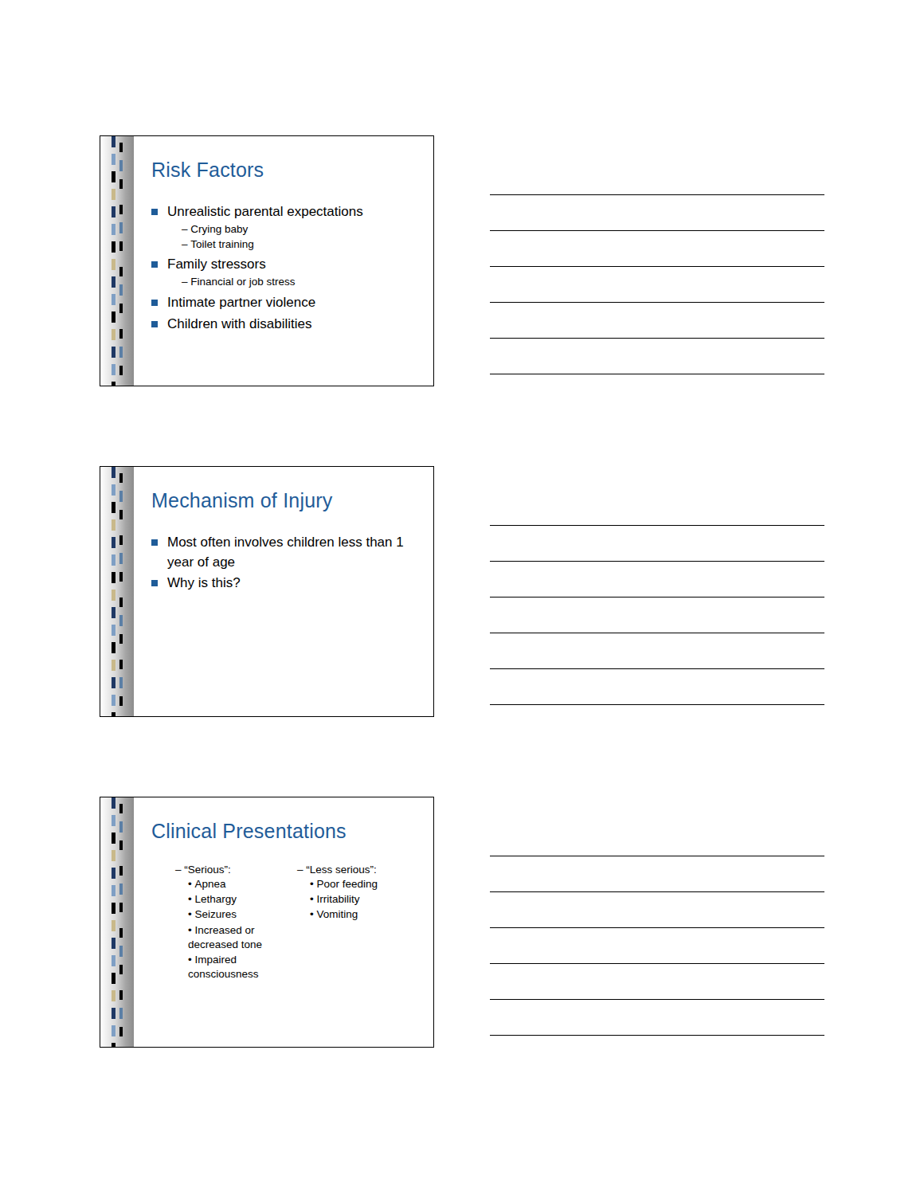Risk Factors
Unrealistic parental expectations
Crying baby
Toilet training
Family stressors
Financial or job stress
Intimate partner violence
Children with disabilities
Mechanism of Injury
Most often involves children less than 1 year of age
Why is this?
Clinical Presentations
“Serious”:
Apnea
Lethargy
Seizures
Increased or decreased tone
Impaired consciousness
“Less serious”:
Poor feeding
Irritability
Vomiting